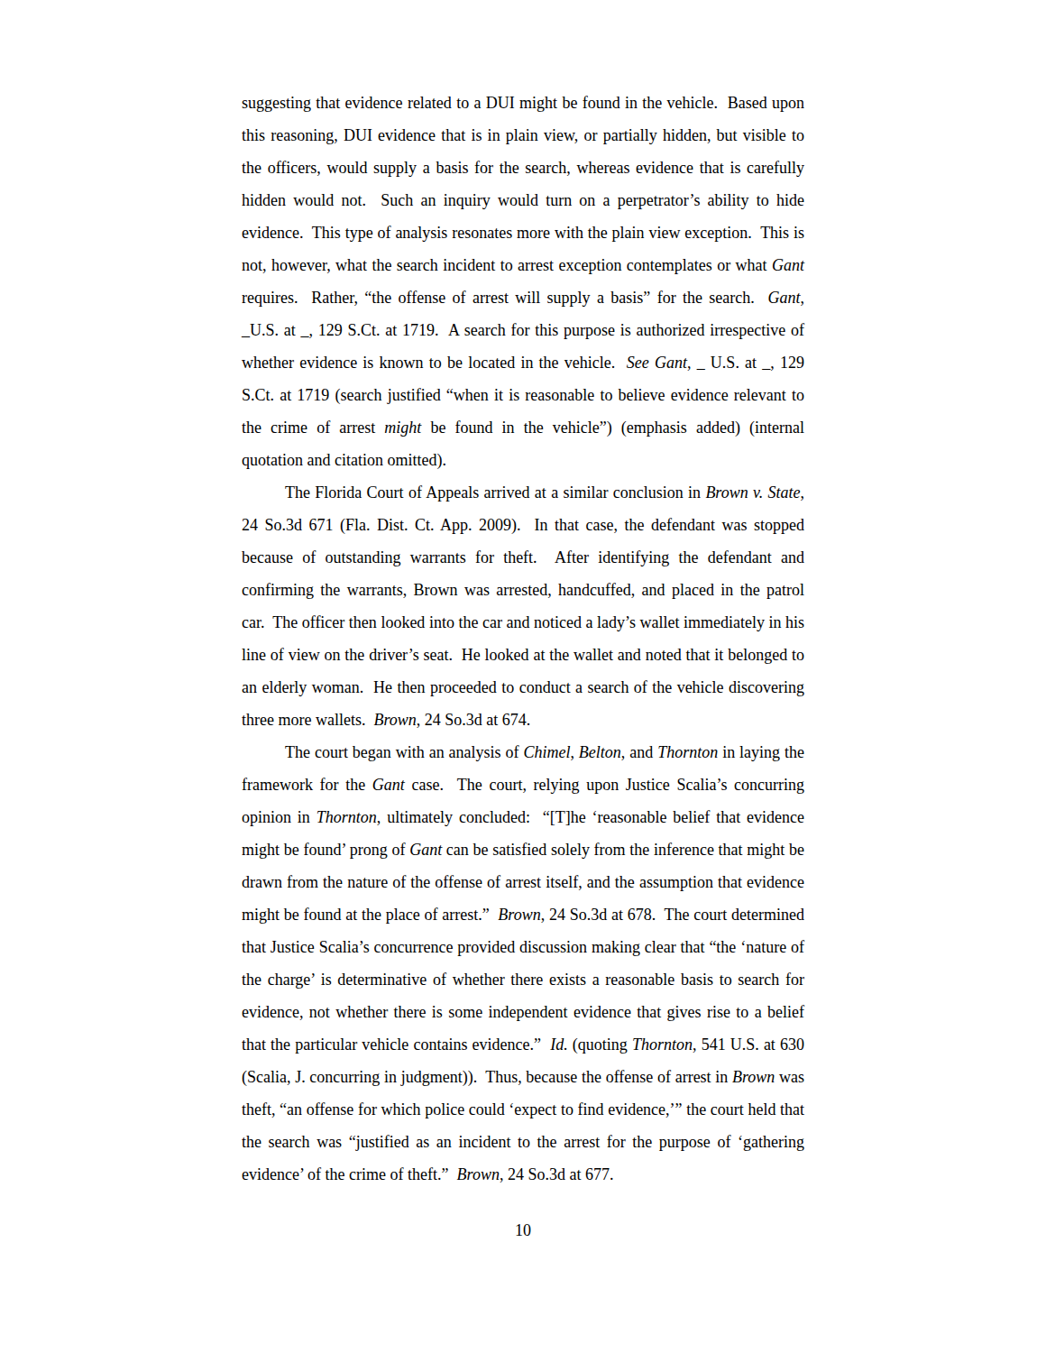suggesting that evidence related to a DUI might be found in the vehicle. Based upon this reasoning, DUI evidence that is in plain view, or partially hidden, but visible to the officers, would supply a basis for the search, whereas evidence that is carefully hidden would not. Such an inquiry would turn on a perpetrator’s ability to hide evidence. This type of analysis resonates more with the plain view exception. This is not, however, what the search incident to arrest exception contemplates or what Gant requires. Rather, “the offense of arrest will supply a basis” for the search. Gant, _U.S. at _, 129 S.Ct. at 1719. A search for this purpose is authorized irrespective of whether evidence is known to be located in the vehicle. See Gant, _ U.S. at _, 129 S.Ct. at 1719 (search justified “when it is reasonable to believe evidence relevant to the crime of arrest might be found in the vehicle”) (emphasis added) (internal quotation and citation omitted).
The Florida Court of Appeals arrived at a similar conclusion in Brown v. State, 24 So.3d 671 (Fla. Dist. Ct. App. 2009). In that case, the defendant was stopped because of outstanding warrants for theft. After identifying the defendant and confirming the warrants, Brown was arrested, handcuffed, and placed in the patrol car. The officer then looked into the car and noticed a lady’s wallet immediately in his line of view on the driver’s seat. He looked at the wallet and noted that it belonged to an elderly woman. He then proceeded to conduct a search of the vehicle discovering three more wallets. Brown, 24 So.3d at 674.
The court began with an analysis of Chimel, Belton, and Thornton in laying the framework for the Gant case. The court, relying upon Justice Scalia’s concurring opinion in Thornton, ultimately concluded: “[T]he ‘reasonable belief that evidence might be found’ prong of Gant can be satisfied solely from the inference that might be drawn from the nature of the offense of arrest itself, and the assumption that evidence might be found at the place of arrest.” Brown, 24 So.3d at 678. The court determined that Justice Scalia’s concurrence provided discussion making clear that “the ‘nature of the charge’ is determinative of whether there exists a reasonable basis to search for evidence, not whether there is some independent evidence that gives rise to a belief that the particular vehicle contains evidence.” Id. (quoting Thornton, 541 U.S. at 630 (Scalia, J. concurring in judgment)). Thus, because the offense of arrest in Brown was theft, “an offense for which police could ‘expect to find evidence,’” the court held that the search was “justified as an incident to the arrest for the purpose of ‘gathering evidence’ of the crime of theft.” Brown, 24 So.3d at 677.
10